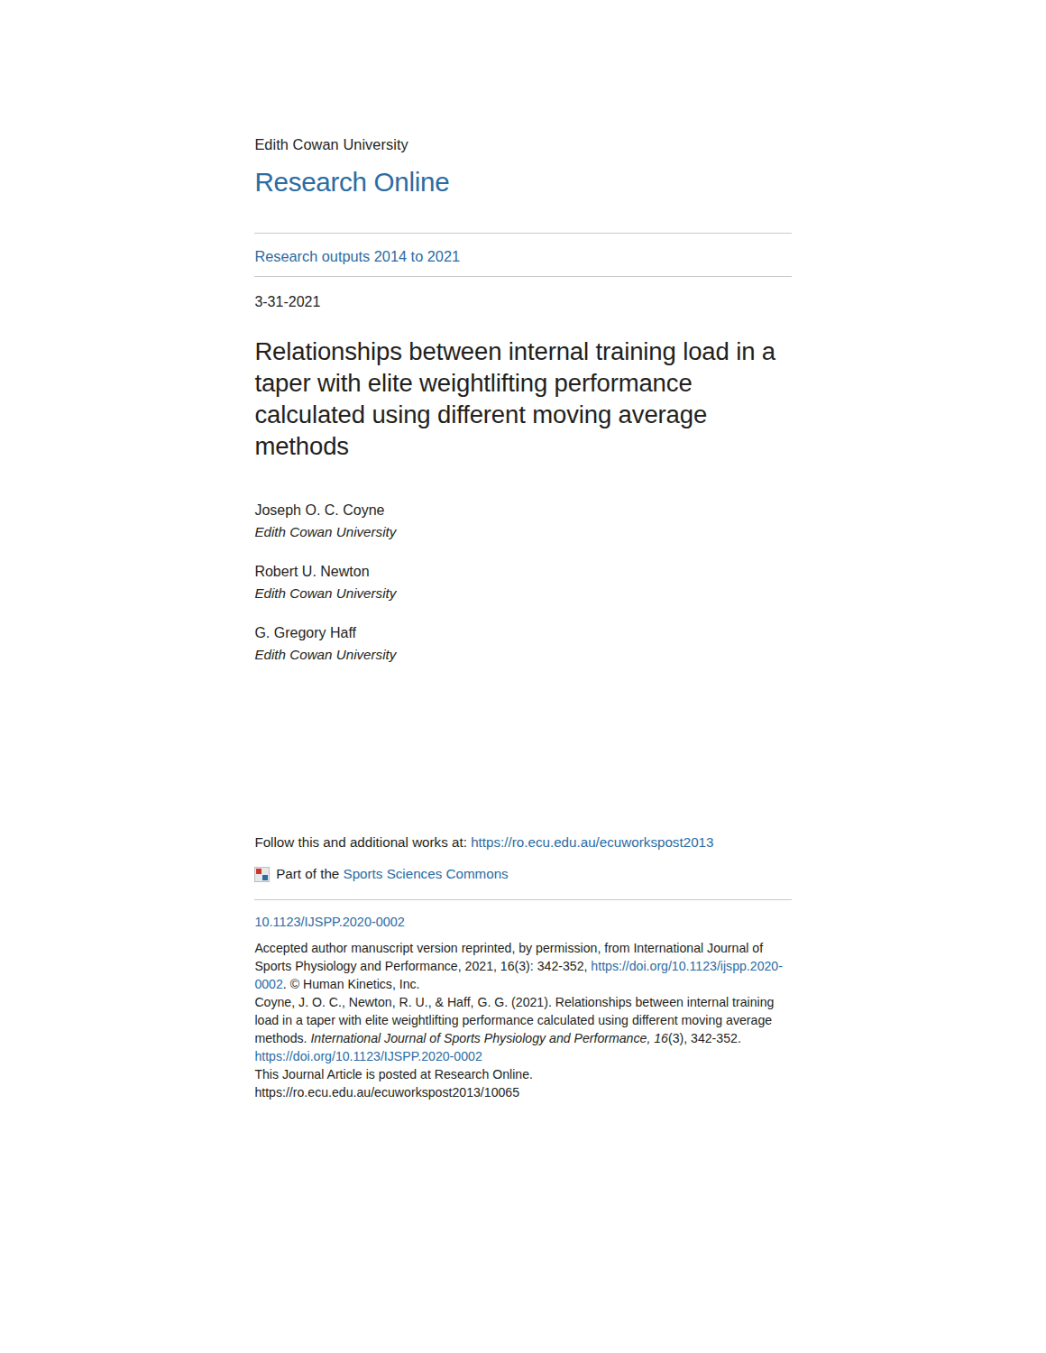Edith Cowan University
Research Online
Research outputs 2014 to 2021
3-31-2021
Relationships between internal training load in a taper with elite weightlifting performance calculated using different moving average methods
Joseph O. C. Coyne
Edith Cowan University
Robert U. Newton
Edith Cowan University
G. Gregory Haff
Edith Cowan University
Follow this and additional works at: https://ro.ecu.edu.au/ecuworkspost2013
Part of the Sports Sciences Commons
10.1123/IJSPP.2020-0002
Accepted author manuscript version reprinted, by permission, from International Journal of Sports Physiology and Performance, 2021, 16(3): 342-352, https://doi.org/10.1123/ijspp.2020-0002. © Human Kinetics, Inc.
Coyne, J. O. C., Newton, R. U., & Haff, G. G. (2021). Relationships between internal training load in a taper with elite weightlifting performance calculated using different moving average methods. International Journal of Sports Physiology and Performance, 16(3), 342-352.
https://doi.org/10.1123/IJSPP.2020-0002
This Journal Article is posted at Research Online.
https://ro.ecu.edu.au/ecuworkspost2013/10065